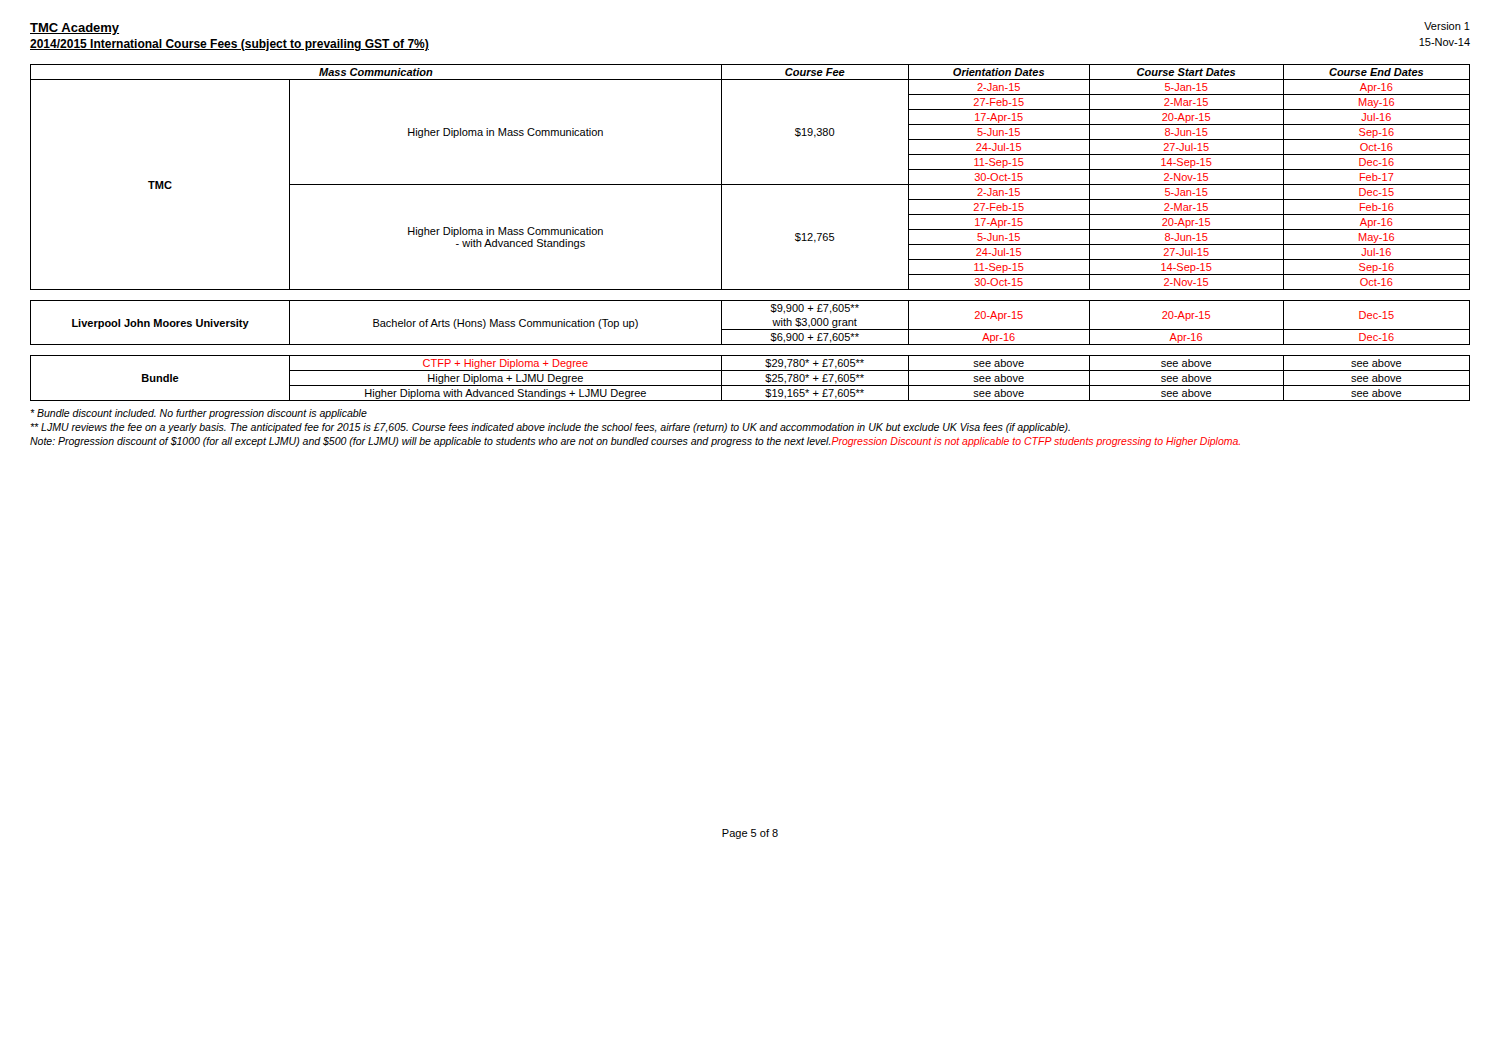TMC Academy
2014/2015 International Course Fees (subject to prevailing GST of 7%)
Version 1
15-Nov-14
| Mass Communication | Course Fee | Orientation Dates | Course Start Dates | Course End Dates |
| TMC | Higher Diploma in Mass Communication | $19,380 | 2-Jan-15 | 5-Jan-15 | Apr-16 |
| 27-Feb-15 | 2-Mar-15 | May-16 |
| 17-Apr-15 | 20-Apr-15 | Jul-16 |
| 5-Jun-15 | 8-Jun-15 | Sep-16 |
| 24-Jul-15 | 27-Jul-15 | Oct-16 |
| 11-Sep-15 | 14-Sep-15 | Dec-16 |
| 30-Oct-15 | 2-Nov-15 | Feb-17 |
| Higher Diploma in Mass Communication - with Advanced Standings | $12,765 | 2-Jan-15 | 5-Jan-15 | Dec-15 |
| 27-Feb-15 | 2-Mar-15 | Feb-16 |
| 17-Apr-15 | 20-Apr-15 | Apr-16 |
| 5-Jun-15 | 8-Jun-15 | May-16 |
| 24-Jul-15 | 27-Jul-15 | Jul-16 |
| 11-Sep-15 | 14-Sep-15 | Sep-16 |
| 30-Oct-15 | 2-Nov-15 | Oct-16 |
| Liverpool John Moores University | Bachelor of Arts (Hons) Mass Communication (Top up) | $9,900 + £7,605** | 20-Apr-15 | 20-Apr-15 | Dec-15 |
| with $3,000 grant |
| $6,900 + £7,605** | Apr-16 | Apr-16 | Dec-16 |
| Bundle | CTFP + Higher Diploma + Degree | $29,780* + £7,605** | see above | see above | see above |
| Higher Diploma + LJMU Degree | $25,780* + £7,605** | see above | see above | see above |
| Higher Diploma with Advanced Standings + LJMU Degree | $19,165* + £7,605** | see above | see above | see above |
* Bundle discount included. No further progression discount is applicable
** LJMU reviews the fee on a yearly basis. The anticipated fee for 2015 is £7,605. Course fees indicated above include the school fees, airfare (return) to UK and accommodation in UK but exclude UK Visa fees (if applicable).
Note: Progression discount of $1000 (for all except LJMU) and $500 (for LJMU) will be applicable to students who are not on bundled courses and progress to the next level.Progression Discount is not applicable to CTFP students progressing to Higher Diploma.
Page 5 of 8